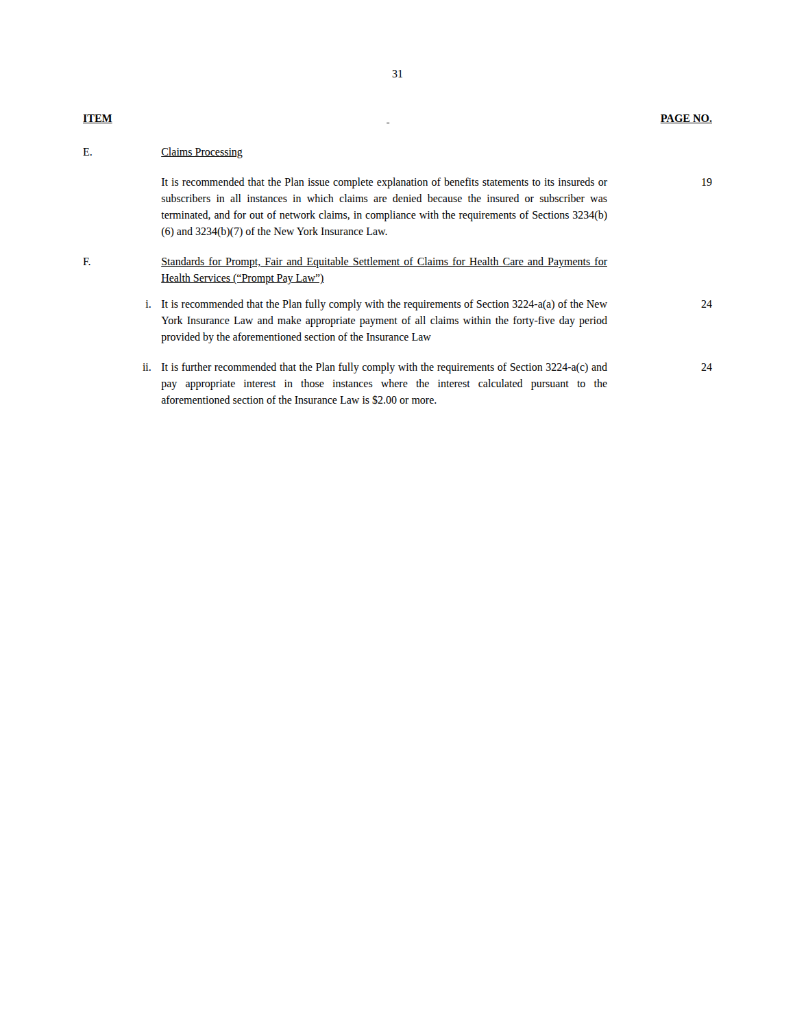31
| ITEM | | PAGE NO. |
| --- | --- | --- |
| E. | Claims Processing | |
| | It is recommended that the Plan issue complete explanation of benefits statements to its insureds or subscribers in all instances in which claims are denied because the insured or subscriber was terminated, and for out of network claims, in compliance with the requirements of Sections 3234(b)(6) and 3234(b)(7) of the New York Insurance Law. | 19 |
| F. | Standards for Prompt, Fair and Equitable Settlement of Claims for Health Care and Payments for Health Services (“Prompt Pay Law”) | |
| i. | It is recommended that the Plan fully comply with the requirements of Section 3224-a(a) of the New York Insurance Law and make appropriate payment of all claims within the forty-five day period provided by the aforementioned section of the Insurance Law | 24 |
| ii. | It is further recommended that the Plan fully comply with the requirements of Section 3224-a(c) and pay appropriate interest in those instances where the interest calculated pursuant to the aforementioned section of the Insurance Law is $2.00 or more. | 24 |